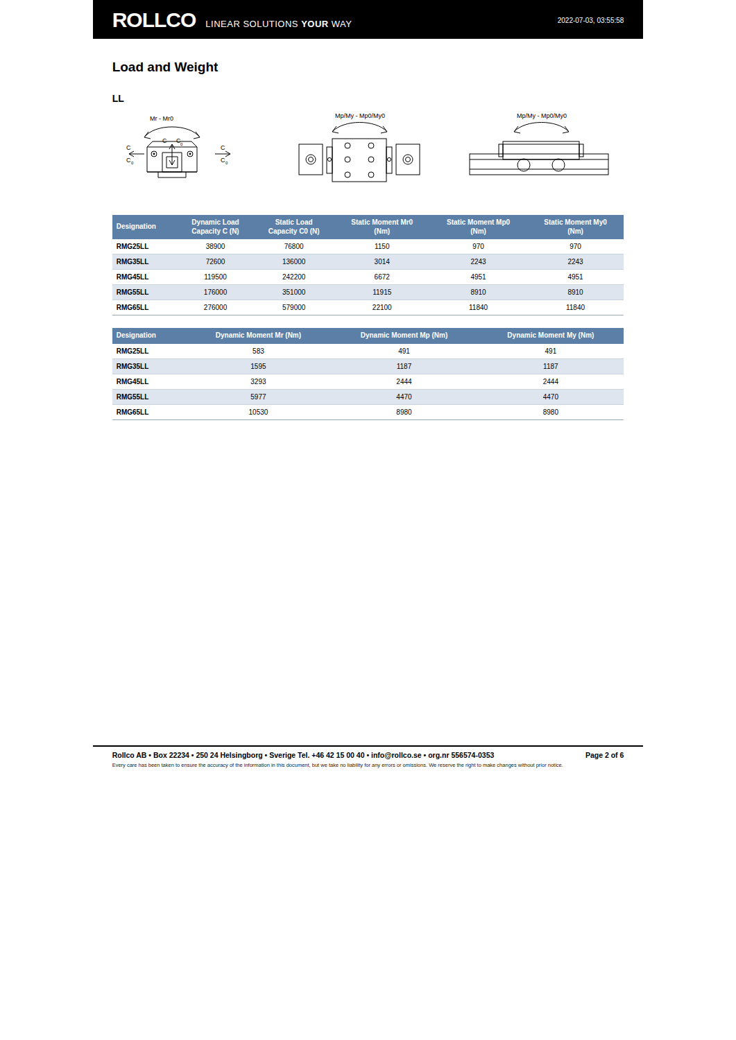ROLLCO LINEAR SOLUTIONS YOUR WAY
2022-07-03, 03:55:58
Load and Weight
LL
Mr - Mr0 C C 0 C C 0 C C 0
Mp/My - Mp0/My0
Mp/My - Mp0/My0
| Designation | Dynamic Load Capacity C (N) | Static Load Capacity C0 (N) | Static Moment Mr0 (Nm) | Static Moment Mp0 (Nm) | Static Moment My0 (Nm) |
| --- | --- | --- | --- | --- | --- |
| RMG25LL | 38900 | 76800 | 1150 | 970 | 970 |
| RMG35LL | 72600 | 136000 | 3014 | 2243 | 2243 |
| RMG45LL | 119500 | 242200 | 6672 | 4951 | 4951 |
| RMG55LL | 176000 | 351000 | 11915 | 8910 | 8910 |
| RMG65LL | 276000 | 579000 | 22100 | 11840 | 11840 |
| Designation | Dynamic Moment Mr (Nm) | Dynamic Moment Mp (Nm) | Dynamic Moment My (Nm) |
| --- | --- | --- | --- |
| RMG25LL | 583 | 491 | 491 |
| RMG35LL | 1595 | 1187 | 1187 |
| RMG45LL | 3293 | 2444 | 2444 |
| RMG55LL | 5977 | 4470 | 4470 |
| RMG65LL | 10530 | 8980 | 8980 |
Rollco AB • Box 22234 • 250 24 Helsingborg • Sverige Tel. +46 42 15 00 40 • info@rollco.se • org.nr 556574-0353 Page 2 of 6
Every care has been taken to ensure the accuracy of the information in this document, but we take no liability for any errors or omissions. We reserve the right to make changes without prior notice.